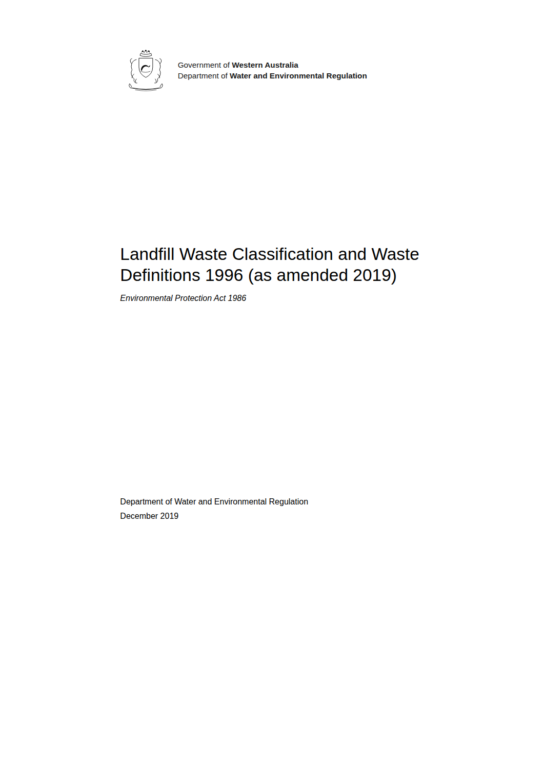Government of Western Australia
Department of Water and Environmental Regulation
Landfill Waste Classification and Waste Definitions 1996 (as amended 2019)
Environmental Protection Act 1986
Department of Water and Environmental Regulation
December 2019